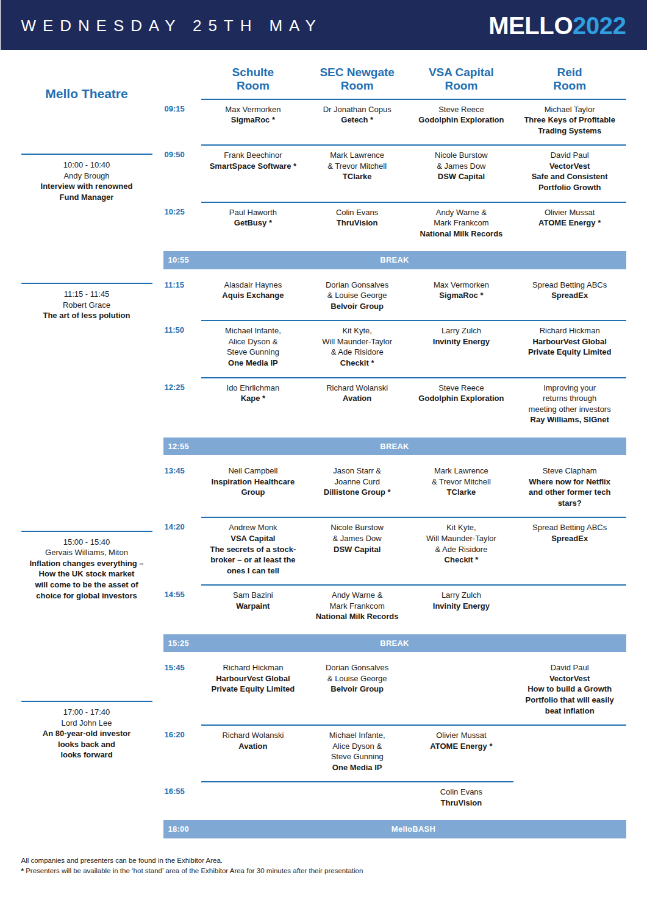Wednesday 25th May
MELLO 2022
Mello Theatre
10:00 - 10:40
Andy Brough
Interview with renowned
Fund Manager
11:15 - 11:45
Robert Grace
The art of less polution
15:00 - 15:40
Gervais Williams, Miton
Inflation changes everything –
How the UK stock market
will come to be the asset of
choice for global investors
17:00 - 17:40
Lord John Lee
An 80-year-old investor
looks back and
looks forward
| | Schulte Room | SEC Newgate Room | VSA Capital Room | Reid Room |
| --- | --- | --- | --- | --- |
| 09:15 | Max Vermorken SigmaRoc * | Dr Jonathan Copus Getech * | Steve Reece Godolphin Exploration | Michael Taylor Three Keys of Profitable Trading Systems |
| 09:50 | Frank Beechinor SmartSpace Software * | Mark Lawrence & Trevor Mitchell TClarke | Nicole Burstow & James Dow DSW Capital | David Paul VectorVest Safe and Consistent Portfolio Growth |
| 10:25 | Paul Haworth GetBusy * | Colin Evans ThruVision | Andy Warne & Mark Frankcom National Milk Records | Olivier Mussat ATOME Energy * |
| 10:55 BREAK |
| 11:15 | Alasdair Haynes Aquis Exchange | Dorian Gonsalves & Louise George Belvoir Group | Max Vermorken SigmaRoc * | Spread Betting ABCs SpreadEx |
| 11:50 | Michael Infante, Alice Dyson & Steve Gunning One Media IP | Kit Kyte, Will Maunder-Taylor & Ade Risidore Checkit * | Larry Zulch Invinity Energy | Richard Hickman HarbourVest Global Private Equity Limited |
| 12:25 | Ido Ehrlichman Kape * | Richard Wolanski Avation | Steve Reece Godolphin Exploration | Improving your returns through meeting other investors Ray Williams, SIGnet |
| 12:55 BREAK |
| 13:45 | Neil Campbell Inspiration Healthcare Group | Jason Starr & Joanne Curd Dillistone Group * | Mark Lawrence & Trevor Mitchell TClarke | Steve Clapham Where now for Netflix and other former tech stars? |
| 14:20 | Andrew Monk VSA Capital The secrets of a stock- broker – or at least the ones I can tell | Nicole Burstow & James Dow DSW Capital | Kit Kyte, Will Maunder-Taylor & Ade Risidore Checkit * | Spread Betting ABCs SpreadEx |
| 14:55 | Sam Bazini Warpaint | Andy Warne & Mark Frankcom National Milk Records | Larry Zulch Invinity Energy | |
| 15:25 BREAK |
| 15:45 | Richard Hickman HarbourVest Global Private Equity Limited | Dorian Gonsalves & Louise George Belvoir Group | | David Paul VectorVest How to build a Growth Portfolio that will easily beat inflation |
| 16:20 | Richard Wolanski Avation | Michael Infante, Alice Dyson & Steve Gunning One Media IP | Olivier Mussat ATOME Energy * | |
| 16:55 | | | Colin Evans ThruVision | |
| 18:00 MelloBASH |
All companies and presenters can be found in the Exhibitor Area.
* Presenters will be available in the ‘hot stand’ area of the Exhibitor Area for 30 minutes after their presentation